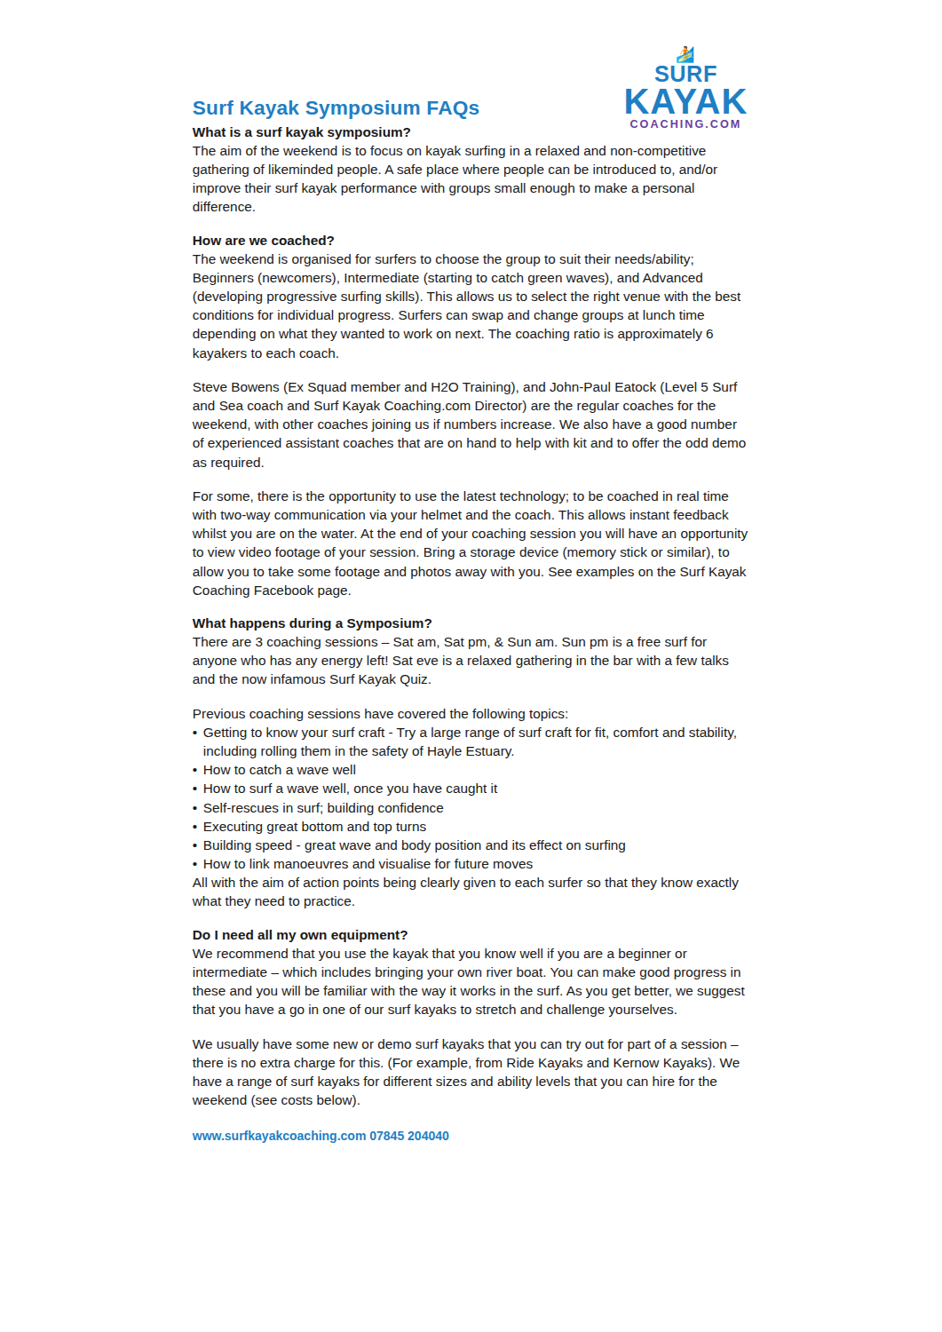🏄 SURF KAYAK COACHING.COM
Surf Kayak Symposium FAQs
What is a surf kayak symposium?
The aim of the weekend is to focus on kayak surfing in a relaxed and non-competitive gathering of likeminded people. A safe place where people can be introduced to, and/or improve their surf kayak performance with groups small enough to make a personal difference.
How are we coached?
The weekend is organised for surfers to choose the group to suit their needs/ability; Beginners (newcomers), Intermediate (starting to catch green waves), and Advanced (developing progressive surfing skills). This allows us to select the right venue with the best conditions for individual progress. Surfers can swap and change groups at lunch time depending on what they wanted to work on next. The coaching ratio is approximately 6 kayakers to each coach.
Steve Bowens (Ex Squad member and H2O Training), and John-Paul Eatock (Level 5 Surf and Sea coach and Surf Kayak Coaching.com Director) are the regular coaches for the weekend, with other coaches joining us if numbers increase. We also have a good number of experienced assistant coaches that are on hand to help with kit and to offer the odd demo as required.
For some, there is the opportunity to use the latest technology; to be coached in real time with two-way communication via your helmet and the coach. This allows instant feedback whilst you are on the water. At the end of your coaching session you will have an opportunity to view video footage of your session. Bring a storage device (memory stick or similar), to allow you to take some footage and photos away with you. See examples on the Surf Kayak Coaching Facebook page.
What happens during a Symposium?
There are 3 coaching sessions – Sat am, Sat pm, & Sun am. Sun pm is a free surf for anyone who has any energy left! Sat eve is a relaxed gathering in the bar with a few talks and the now infamous Surf Kayak Quiz.
Previous coaching sessions have covered the following topics:
Getting to know your surf craft - Try a large range of surf craft for fit, comfort and stability, including rolling them in the safety of Hayle Estuary.
How to catch a wave well
How to surf a wave well, once you have caught it
Self-rescues in surf; building confidence
Executing great bottom and top turns
Building speed - great wave and body position and its effect on surfing
How to link manoeuvres and visualise for future moves
All with the aim of action points being clearly given to each surfer so that they know exactly what they need to practice.
Do I need all my own equipment?
We recommend that you use the kayak that you know well if you are a beginner or intermediate – which includes bringing your own river boat. You can make good progress in these and you will be familiar with the way it works in the surf. As you get better, we suggest that you have a go in one of our surf kayaks to stretch and challenge yourselves.
We usually have some new or demo surf kayaks that you can try out for part of a session – there is no extra charge for this. (For example, from Ride Kayaks and Kernow Kayaks). We have a range of surf kayaks for different sizes and ability levels that you can hire for the weekend (see costs below).
www.surfkayakcoaching.com 07845 204040